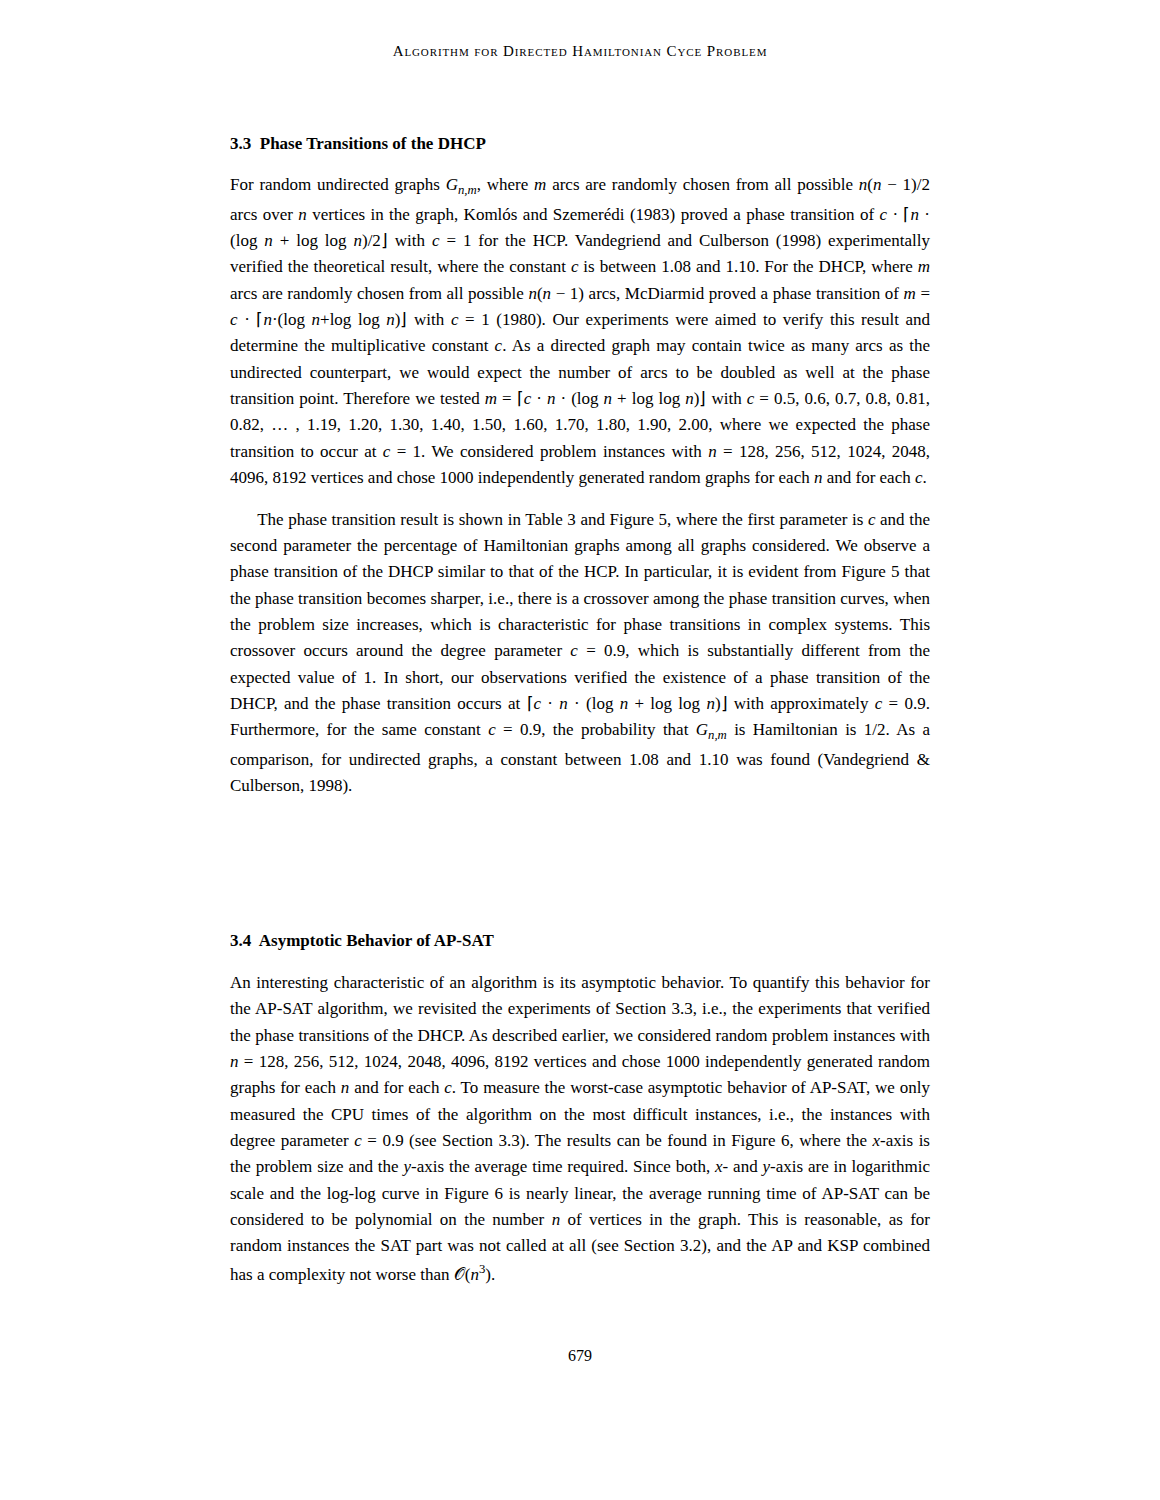Algorithm for Directed Hamiltonian Cyce Problem
3.3 Phase Transitions of the DHCP
For random undirected graphs Gn,m, where m arcs are randomly chosen from all possible n(n − 1)/2 arcs over n vertices in the graph, Komlós and Szemerédi (1983) proved a phase transition of c · ⌈n · (log n + log log n)/2⌋ with c = 1 for the HCP. Vandegriend and Culberson (1998) experimentally verified the theoretical result, where the constant c is between 1.08 and 1.10. For the DHCP, where m arcs are randomly chosen from all possible n(n − 1) arcs, McDiarmid proved a phase transition of m = c · ⌈n·(log n+log log n)⌋ with c = 1 (1980). Our experiments were aimed to verify this result and determine the multiplicative constant c. As a directed graph may contain twice as many arcs as the undirected counterpart, we would expect the number of arcs to be doubled as well at the phase transition point. Therefore we tested m = ⌈c · n · (log n + log log n)⌋ with c = 0.5, 0.6, 0.7, 0.8, 0.81, 0.82, … , 1.19, 1.20, 1.30, 1.40, 1.50, 1.60, 1.70, 1.80, 1.90, 2.00, where we expected the phase transition to occur at c = 1. We considered problem instances with n = 128, 256, 512, 1024, 2048, 4096, 8192 vertices and chose 1000 independently generated random graphs for each n and for each c.
The phase transition result is shown in Table 3 and Figure 5, where the first parameter is c and the second parameter the percentage of Hamiltonian graphs among all graphs considered. We observe a phase transition of the DHCP similar to that of the HCP. In particular, it is evident from Figure 5 that the phase transition becomes sharper, i.e., there is a crossover among the phase transition curves, when the problem size increases, which is characteristic for phase transitions in complex systems. This crossover occurs around the degree parameter c = 0.9, which is substantially different from the expected value of 1. In short, our observations verified the existence of a phase transition of the DHCP, and the phase transition occurs at ⌈c · n · (log n + log log n)⌋ with approximately c = 0.9. Furthermore, for the same constant c = 0.9, the probability that Gn,m is Hamiltonian is 1/2. As a comparison, for undirected graphs, a constant between 1.08 and 1.10 was found (Vandegriend & Culberson, 1998).
3.4 Asymptotic Behavior of AP-SAT
An interesting characteristic of an algorithm is its asymptotic behavior. To quantify this behavior for the AP-SAT algorithm, we revisited the experiments of Section 3.3, i.e., the experiments that verified the phase transitions of the DHCP. As described earlier, we considered random problem instances with n = 128, 256, 512, 1024, 2048, 4096, 8192 vertices and chose 1000 independently generated random graphs for each n and for each c. To measure the worst-case asymptotic behavior of AP-SAT, we only measured the CPU times of the algorithm on the most difficult instances, i.e., the instances with degree parameter c = 0.9 (see Section 3.3). The results can be found in Figure 6, where the x-axis is the problem size and the y-axis the average time required. Since both, x- and y-axis are in logarithmic scale and the log-log curve in Figure 6 is nearly linear, the average running time of AP-SAT can be considered to be polynomial on the number n of vertices in the graph. This is reasonable, as for random instances the SAT part was not called at all (see Section 3.2), and the AP and KSP combined has a complexity not worse than 𝒪(n3).
679